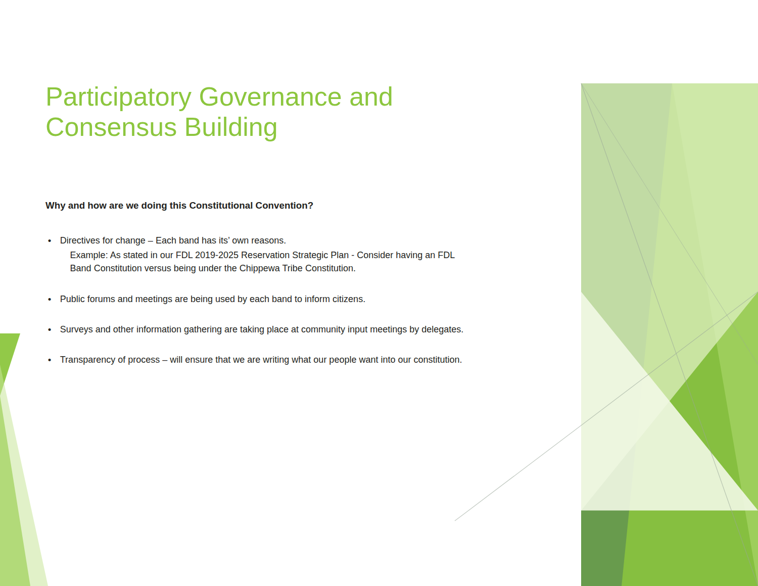Participatory Governance and Consensus Building
Why and how are we doing this Constitutional Convention?
Directives for change – Each band has its’ own reasons. Example: As stated in our FDL 2019-2025 Reservation Strategic Plan - Consider having an FDL Band Constitution versus being under the Chippewa Tribe Constitution.
Public forums and meetings are being used by each band to inform citizens.
Surveys and other information gathering are taking place at community input meetings by delegates.
Transparency of process – will ensure that we are writing what our people want into our constitution.